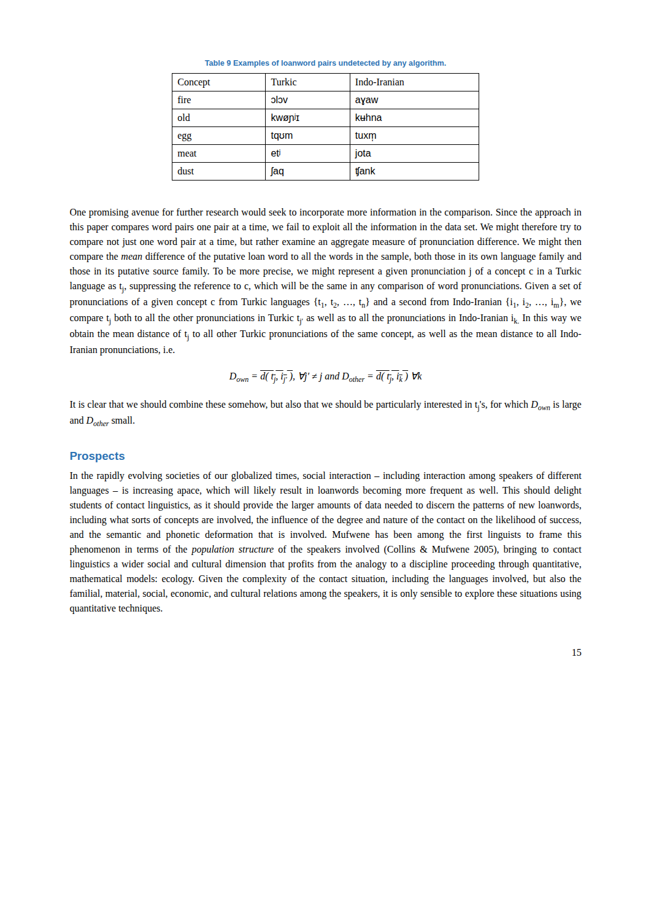Table 9 Examples of loanword pairs undetected by any algorithm.
| Concept | Turkic | Indo-Iranian |
| fire | ɔlɔv | aɣaw |
| old | kwøɲʲɪ | kʉhna |
| egg | tqʊm | tuxm̩ |
| meat | etʲ | jota |
| dust | ʃaq | ʧank |
One promising avenue for further research would seek to incorporate more information in the comparison. Since the approach in this paper compares word pairs one pair at a time, we fail to exploit all the information in the data set. We might therefore try to compare not just one word pair at a time, but rather examine an aggregate measure of pronunciation difference. We might then compare the mean difference of the putative loan word to all the words in the sample, both those in its own language family and those in its putative source family. To be more precise, we might represent a given pronunciation j of a concept c in a Turkic language as tj, suppressing the reference to c, which will be the same in any comparison of word pronunciations. Given a set of pronunciations of a given concept c from Turkic languages {t1, t2, …, tn} and a second from Indo-Iranian {i1, i2, …, im}, we compare tj both to all the other pronunciations in Turkic tj′ as well as to all the pronunciations in Indo-Iranian ik. In this way we obtain the mean distance of tj to all other Turkic pronunciations of the same concept, as well as the mean distance to all Indo-Iranian pronunciations, i.e.
Down = d( tj, ij′ ), ∀j′ ≠ j and Dother = d( tj, ik ) ∀k
It is clear that we should combine these somehow, but also that we should be particularly interested in tj's, for which Down is large and Dother small.
Prospects
In the rapidly evolving societies of our globalized times, social interaction – including interaction among speakers of different languages – is increasing apace, which will likely result in loanwords becoming more frequent as well. This should delight students of contact linguistics, as it should provide the larger amounts of data needed to discern the patterns of new loanwords, including what sorts of concepts are involved, the influence of the degree and nature of the contact on the likelihood of success, and the semantic and phonetic deformation that is involved. Mufwene has been among the first linguists to frame this phenomenon in terms of the population structure of the speakers involved (Collins & Mufwene 2005), bringing to contact linguistics a wider social and cultural dimension that profits from the analogy to a discipline proceeding through quantitative, mathematical models: ecology. Given the complexity of the contact situation, including the languages involved, but also the familial, material, social, economic, and cultural relations among the speakers, it is only sensible to explore these situations using quantitative techniques.
15